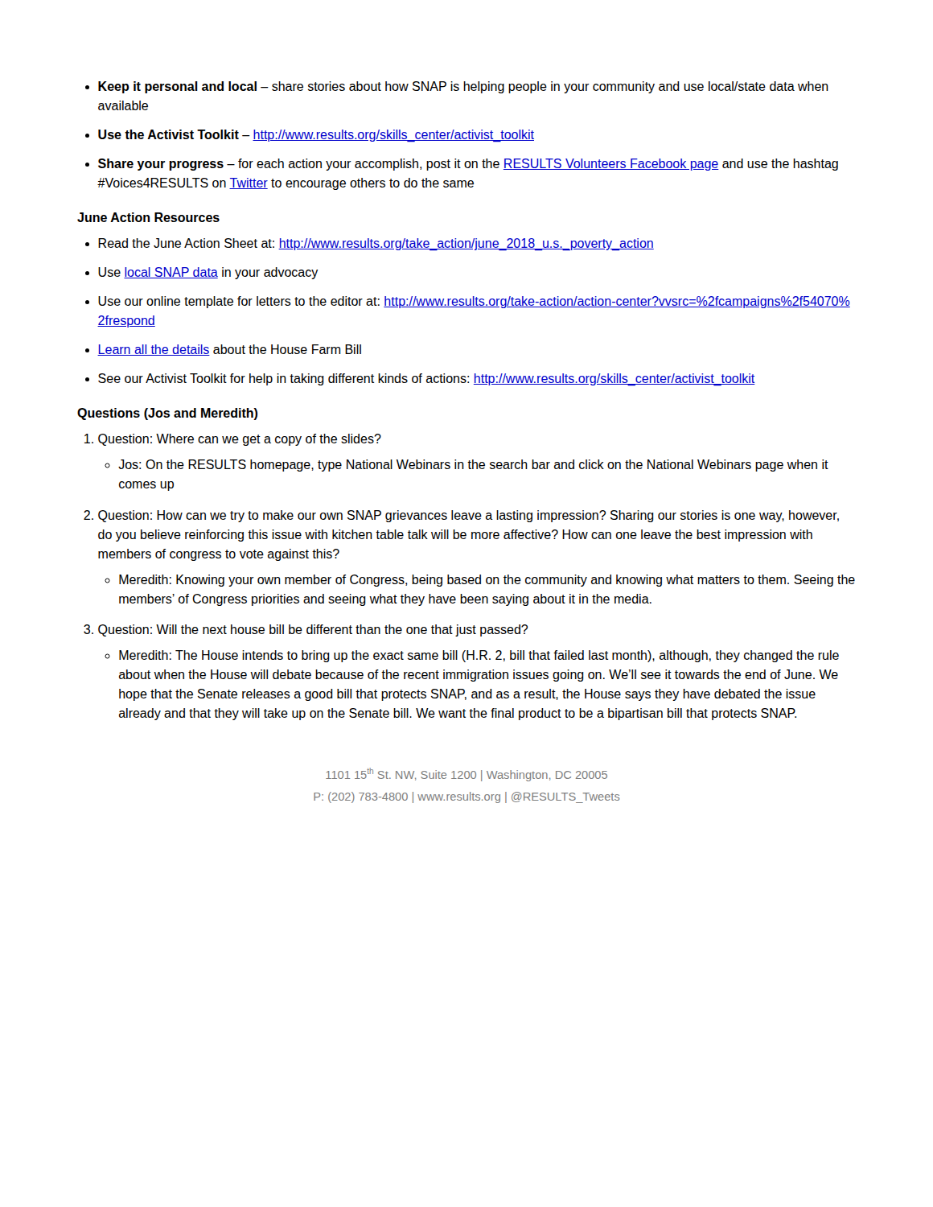Keep it personal and local – share stories about how SNAP is helping people in your community and use local/state data when available
Use the Activist Toolkit – http://www.results.org/skills_center/activist_toolkit
Share your progress – for each action your accomplish, post it on the RESULTS Volunteers Facebook page and use the hashtag #Voices4RESULTS on Twitter to encourage others to do the same
June Action Resources
Read the June Action Sheet at: http://www.results.org/take_action/june_2018_u.s._poverty_action
Use local SNAP data in your advocacy
Use our online template for letters to the editor at: http://www.results.org/take-action/action-center?vvsrc=%2fcampaigns%2f54070%2frespond
Learn all the details about the House Farm Bill
See our Activist Toolkit for help in taking different kinds of actions: http://www.results.org/skills_center/activist_toolkit
Questions (Jos and Meredith)
Question: Where can we get a copy of the slides?
Jos: On the RESULTS homepage, type National Webinars in the search bar and click on the National Webinars page when it comes up
Question: How can we try to make our own SNAP grievances leave a lasting impression? Sharing our stories is one way, however, do you believe reinforcing this issue with kitchen table talk will be more affective? How can one leave the best impression with members of congress to vote against this?
Meredith: Knowing your own member of Congress, being based on the community and knowing what matters to them. Seeing the members’ of Congress priorities and seeing what they have been saying about it in the media.
Question: Will the next house bill be different than the one that just passed?
Meredith: The House intends to bring up the exact same bill (H.R. 2, bill that failed last month), although, they changed the rule about when the House will debate because of the recent immigration issues going on. We’ll see it towards the end of June. We hope that the Senate releases a good bill that protects SNAP, and as a result, the House says they have debated the issue already and that they will take up on the Senate bill. We want the final product to be a bipartisan bill that protects SNAP.
1101 15th St. NW, Suite 1200 | Washington, DC 20005
P: (202) 783-4800 | www.results.org | @RESULTS_Tweets